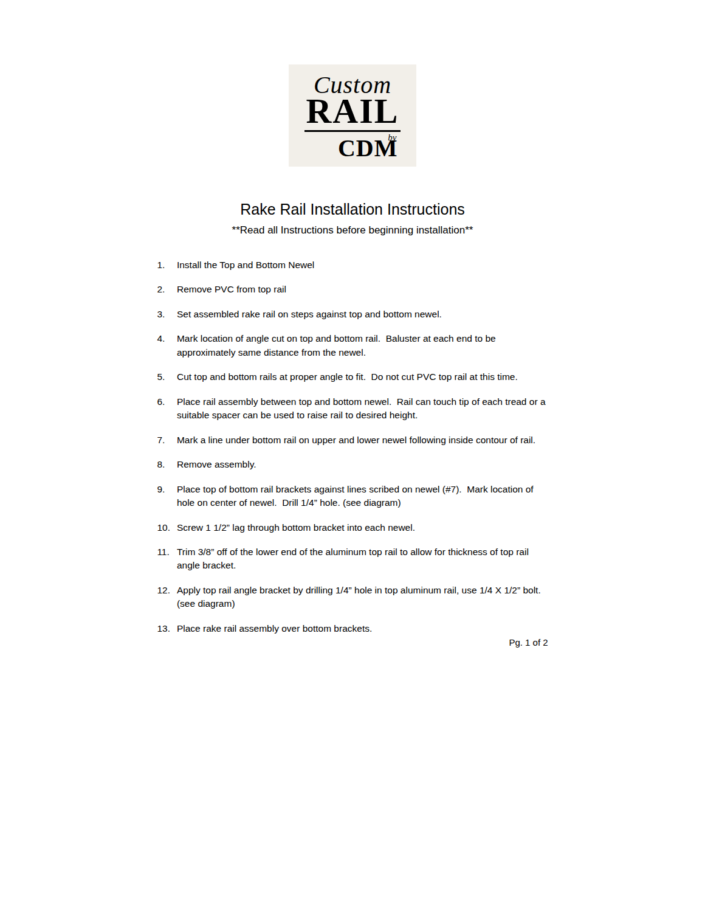Custom
RAIL
by
CDM
Rake Rail Installation Instructions
**Read all Instructions before beginning installation**
1. Install the Top and Bottom Newel
2. Remove PVC from top rail
3. Set assembled rake rail on steps against top and bottom newel.
4. Mark location of angle cut on top and bottom rail. Baluster at each end to be approximately same distance from the newel.
5. Cut top and bottom rails at proper angle to fit. Do not cut PVC top rail at this time.
6. Place rail assembly between top and bottom newel. Rail can touch tip of each tread or a suitable spacer can be used to raise rail to desired height.
7. Mark a line under bottom rail on upper and lower newel following inside contour of rail.
8. Remove assembly.
9. Place top of bottom rail brackets against lines scribed on newel (#7). Mark location of hole on center of newel. Drill 1/4” hole. (see diagram)
10. Screw 1 1/2” lag through bottom bracket into each newel.
11. Trim 3/8” off of the lower end of the aluminum top rail to allow for thickness of top rail angle bracket.
12. Apply top rail angle bracket by drilling 1/4” hole in top aluminum rail, use 1/4 X 1/2” bolt. (see diagram)
13. Place rake rail assembly over bottom brackets.
Pg. 1 of 2